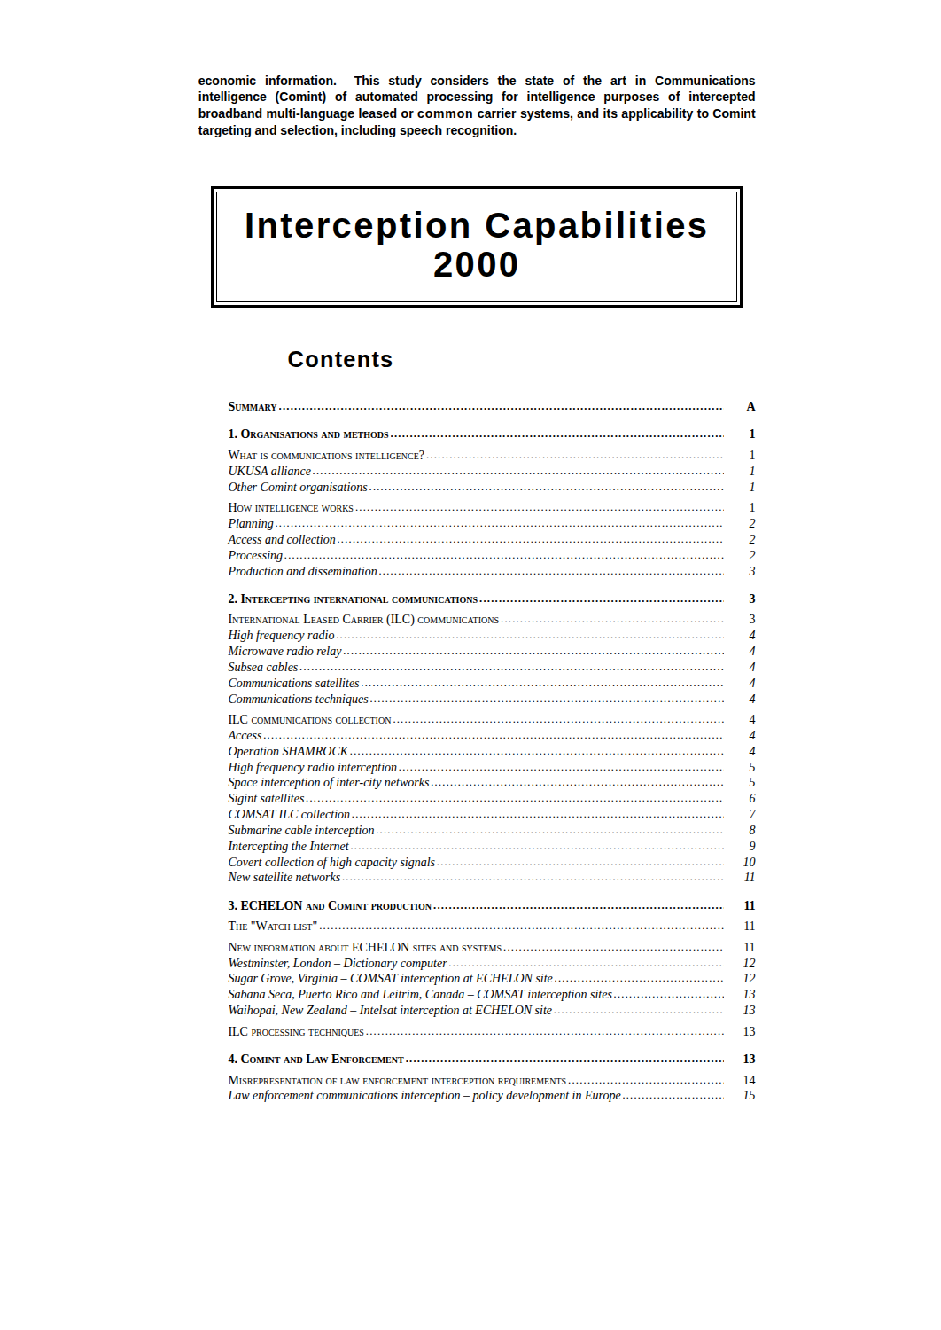economic information. This study considers the state of the art in Communications intelligence (Comint) of automated processing for intelligence purposes of intercepted broadband multi-language leased or common carrier systems, and its applicability to Comint targeting and selection, including speech recognition.
Interception Capabilities 2000
Contents
Summary .................................................................................................................................................................................................. A
1. Organisations and methods ......................................................................................................................................... 1
What is communications intelligence? ................................................................................................................. 1
UKUSA alliance ................................................................................................................................................. 1
Other Comint organisations ................................................................................................................................. 1
How intelligence works ................................................................................................................................................. 1
Planning ................................................................................................................................................................. 2
Access and collection ................................................................................................................................................. 2
Processing ................................................................................................................................................................. 2
Production and dissemination ................................................................................................................................. 3
2. Intercepting international communications ................................................................................................. 3
International Leased Carrier (ILC) communications ................................................................................. 3
High frequency radio ................................................................................................................................................. 4
Microwave radio relay ................................................................................................................................. 4
Subsea cables ................................................................................................................................................. 4
Communications satellites ................................................................................................................................. 4
Communications techniques ................................................................................................................................. 4
ILC communications collection ................................................................................................................................. 4
Access ................................................................................................................................................................. 4
Operation SHAMROCK ................................................................................................................................. 4
High frequency radio interception ................................................................................................................. 5
Space interception of inter-city networks ................................................................................................. 5
Sigint satellites ................................................................................................................................................. 6
COMSAT ILC collection ................................................................................................................................. 7
Submarine cable interception ................................................................................................................. 8
Intercepting the Internet ................................................................................................................................. 9
Covert collection of high capacity signals ................................................................................................. 10
New satellite networks ................................................................................................................................. 11
3. ECHELON and Comint production ................................................................................................................. 11
The "Watch list" ................................................................................................................................................. 11
New information about ECHELON sites and systems ................................................................................. 11
Westminster, London – Dictionary computer ................................................................................. 12
Sugar Grove, Virginia – COMSAT interception at ECHELON site ................................................. 12
Sabana Seca, Puerto Rico and Leitrim, Canada – COMSAT interception sites ................................. 13
Waihopai, New Zealand – Intelsat interception at ECHELON site ................................................. 13
ILC processing techniques ................................................................................................................................. 13
4. Comint and Law Enforcement ................................................................................................................. 13
Misrepresentation of law enforcement interception requirements ................................................. 14
Law enforcement communications interception – policy development in Europe ................................. 15